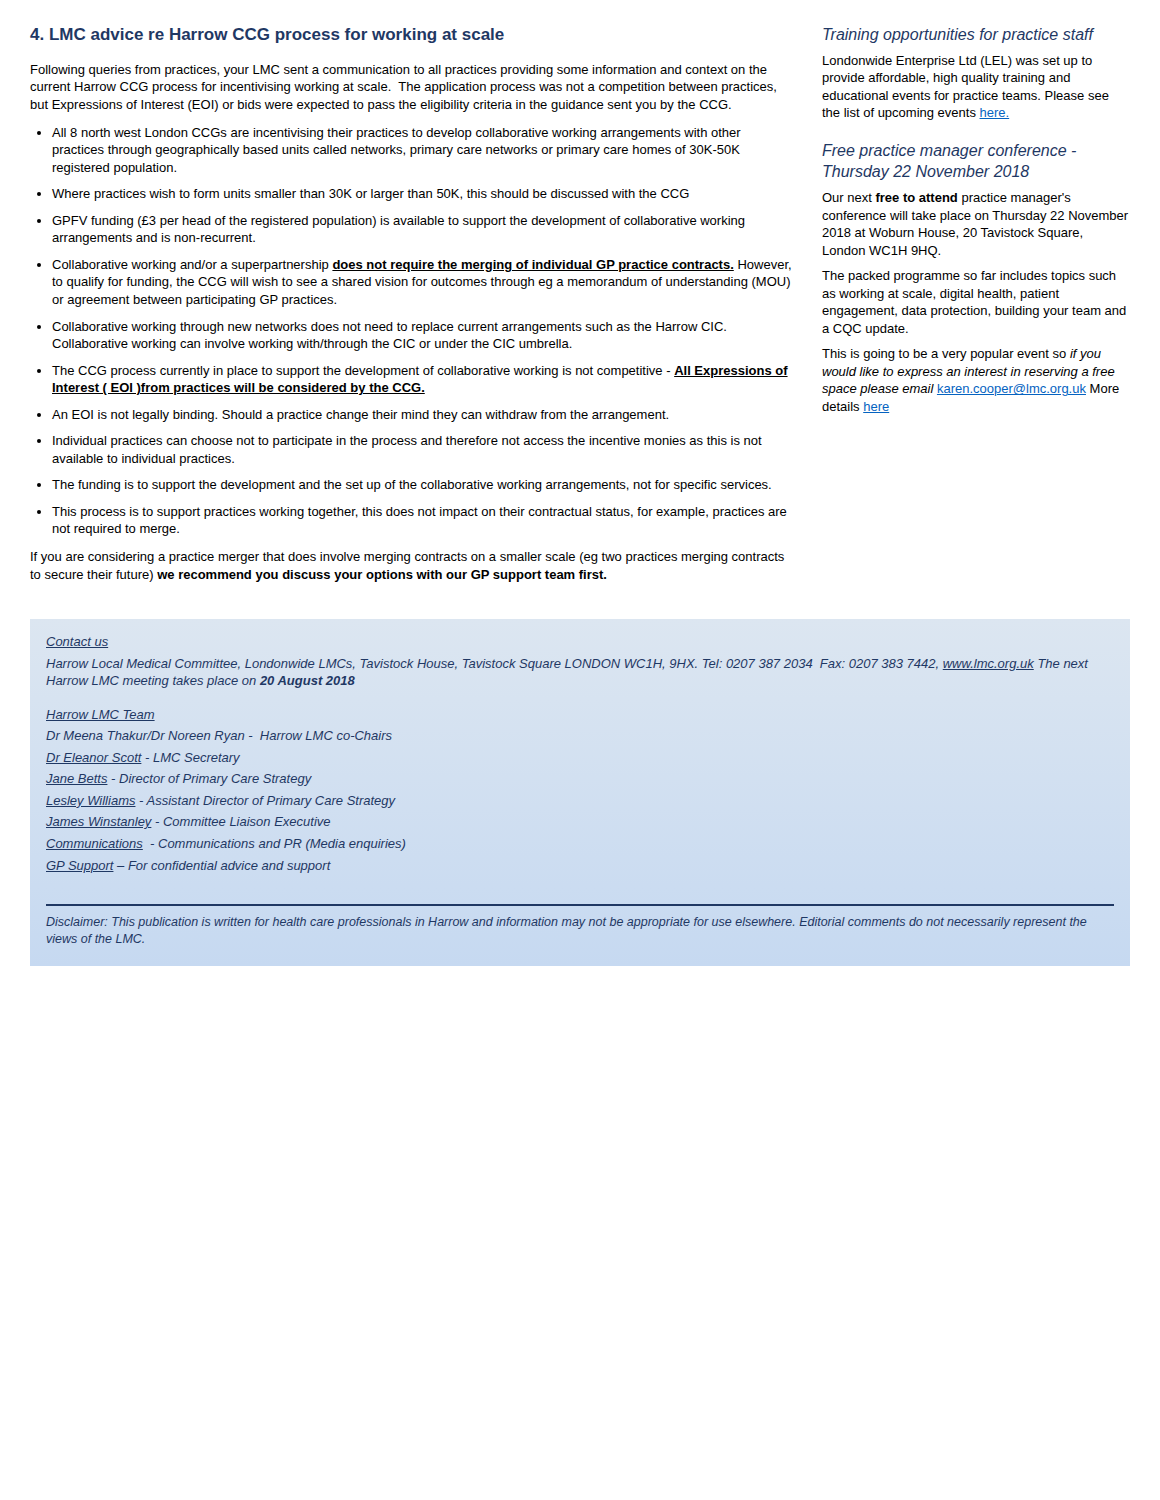4. LMC advice re Harrow CCG process for working at scale
Following queries from practices, your LMC sent a communication to all practices providing some information and context on the current Harrow CCG process for incentivising working at scale. The application process was not a competition between practices, but Expressions of Interest (EOI) or bids were expected to pass the eligibility criteria in the guidance sent you by the CCG.
All 8 north west London CCGs are incentivising their practices to develop collaborative working arrangements with other practices through geographically based units called networks, primary care networks or primary care homes of 30K-50K registered population.
Where practices wish to form units smaller than 30K or larger than 50K, this should be discussed with the CCG
GPFV funding (£3 per head of the registered population) is available to support the development of collaborative working arrangements and is non-recurrent.
Collaborative working and/or a superpartnership does not require the merging of individual GP practice contracts. However, to qualify for funding, the CCG will wish to see a shared vision for outcomes through eg a memorandum of understanding (MOU) or agreement between participating GP practices.
Collaborative working through new networks does not need to replace current arrangements such as the Harrow CIC. Collaborative working can involve working with/through the CIC or under the CIC umbrella.
The CCG process currently in place to support the development of collaborative working is not competitive - All Expressions of Interest ( EOI )from practices will be considered by the CCG.
An EOI is not legally binding. Should a practice change their mind they can withdraw from the arrangement.
Individual practices can choose not to participate in the process and therefore not access the incentive monies as this is not available to individual practices.
The funding is to support the development and the set up of the collaborative working arrangements, not for specific services.
This process is to support practices working together, this does not impact on their contractual status, for example, practices are not required to merge.
If you are considering a practice merger that does involve merging contracts on a smaller scale (eg two practices merging contracts to secure their future) we recommend you discuss your options with our GP support team first.
Training opportunities for practice staff
Londonwide Enterprise Ltd (LEL) was set up to provide affordable, high quality training and educational events for practice teams. Please see the list of upcoming events here.
Free practice manager conference - Thursday 22 November 2018
Our next free to attend practice manager's conference will take place on Thursday 22 November 2018 at Woburn House, 20 Tavistock Square, London WC1H 9HQ.
The packed programme so far includes topics such as working at scale, digital health, patient engagement, data protection, building your team and a CQC update.
This is going to be a very popular event so if you would like to express an interest in reserving a free space please email karen.cooper@lmc.org.uk More details here
Contact us
Harrow Local Medical Committee, Londonwide LMCs, Tavistock House, Tavistock Square LONDON WC1H, 9HX. Tel: 0207 387 2034 Fax: 0207 383 7442, www.lmc.org.uk The next Harrow LMC meeting takes place on 20 August 2018
Harrow LMC Team
Dr Meena Thakur/Dr Noreen Ryan - Harrow LMC co-Chairs
Dr Eleanor Scott - LMC Secretary
Jane Betts - Director of Primary Care Strategy
Lesley Williams - Assistant Director of Primary Care Strategy
James Winstanley - Committee Liaison Executive
Communications - Communications and PR (Media enquiries)
GP Support – For confidential advice and support
Disclaimer: This publication is written for health care professionals in Harrow and information may not be appropriate for use elsewhere. Editorial comments do not necessarily represent the views of the LMC.